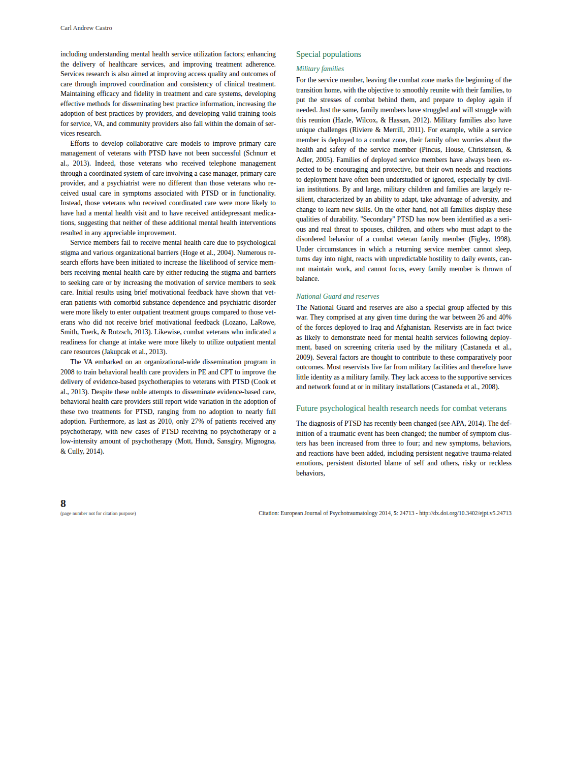Carl Andrew Castro
including understanding mental health service utilization factors; enhancing the delivery of healthcare services, and improving treatment adherence. Services research is also aimed at improving access quality and outcomes of care through improved coordination and consistency of clinical treatment. Maintaining efficacy and fidelity in treatment and care systems, developing effective methods for disseminating best practice information, increasing the adoption of best practices by providers, and developing valid training tools for service, VA, and community providers also fall within the domain of services research.
Efforts to develop collaborative care models to improve primary care management of veterans with PTSD have not been successful (Schnurr et al., 2013). Indeed, those veterans who received telephone management through a coordinated system of care involving a case manager, primary care provider, and a psychiatrist were no different than those veterans who received usual care in symptoms associated with PTSD or in functionality. Instead, those veterans who received coordinated care were more likely to have had a mental health visit and to have received antidepressant medications, suggesting that neither of these additional mental health interventions resulted in any appreciable improvement.
Service members fail to receive mental health care due to psychological stigma and various organizational barriers (Hoge et al., 2004). Numerous research efforts have been initiated to increase the likelihood of service members receiving mental health care by either reducing the stigma and barriers to seeking care or by increasing the motivation of service members to seek care. Initial results using brief motivational feedback have shown that veteran patients with comorbid substance dependence and psychiatric disorder were more likely to enter outpatient treatment groups compared to those veterans who did not receive brief motivational feedback (Lozano, LaRowe, Smith, Tuerk, & Rotzsch, 2013). Likewise, combat veterans who indicated a readiness for change at intake were more likely to utilize outpatient mental care resources (Jakupcak et al., 2013).
The VA embarked on an organizational-wide dissemination program in 2008 to train behavioral health care providers in PE and CPT to improve the delivery of evidence-based psychotherapies to veterans with PTSD (Cook et al., 2013). Despite these noble attempts to disseminate evidence-based care, behavioral health care providers still report wide variation in the adoption of these two treatments for PTSD, ranging from no adoption to nearly full adoption. Furthermore, as last as 2010, only 27% of patients received any psychotherapy, with new cases of PTSD receiving no psychotherapy or a low-intensity amount of psychotherapy (Mott, Hundt, Sansgiry, Mignogna, & Cully, 2014).
Special populations
Military families
For the service member, leaving the combat zone marks the beginning of the transition home, with the objective to smoothly reunite with their families, to put the stresses of combat behind them, and prepare to deploy again if needed. Just the same, family members have struggled and will struggle with this reunion (Hazle, Wilcox, & Hassan, 2012). Military families also have unique challenges (Riviere & Merrill, 2011). For example, while a service member is deployed to a combat zone, their family often worries about the health and safety of the service member (Pincus, House, Christensen, & Adler, 2005). Families of deployed service members have always been expected to be encouraging and protective, but their own needs and reactions to deployment have often been understudied or ignored, especially by civilian institutions. By and large, military children and families are largely resilient, characterized by an ability to adapt, take advantage of adversity, and change to learn new skills. On the other hand, not all families display these qualities of durability. ''Secondary'' PTSD has now been identified as a serious and real threat to spouses, children, and others who must adapt to the disordered behavior of a combat veteran family member (Figley, 1998). Under circumstances in which a returning service member cannot sleep, turns day into night, reacts with unpredictable hostility to daily events, cannot maintain work, and cannot focus, every family member is thrown of balance.
National Guard and reserves
The National Guard and reserves are also a special group affected by this war. They comprised at any given time during the war between 26 and 40% of the forces deployed to Iraq and Afghanistan. Reservists are in fact twice as likely to demonstrate need for mental health services following deployment, based on screening criteria used by the military (Castaneda et al., 2009). Several factors are thought to contribute to these comparatively poor outcomes. Most reservists live far from military facilities and therefore have little identity as a military family. They lack access to the supportive services and network found at or in military installations (Castaneda et al., 2008).
Future psychological health research needs for combat veterans
The diagnosis of PTSD has recently been changed (see APA, 2014). The definition of a traumatic event has been changed; the number of symptom clusters has been increased from three to four; and new symptoms, behaviors, and reactions have been added, including persistent negative trauma-related emotions, persistent distorted blame of self and others, risky or reckless behaviors,
8
(page number not for citation purpose)
Citation: European Journal of Psychotraumatology 2014, 5: 24713 - http://dx.doi.org/10.3402/ejpt.v5.24713